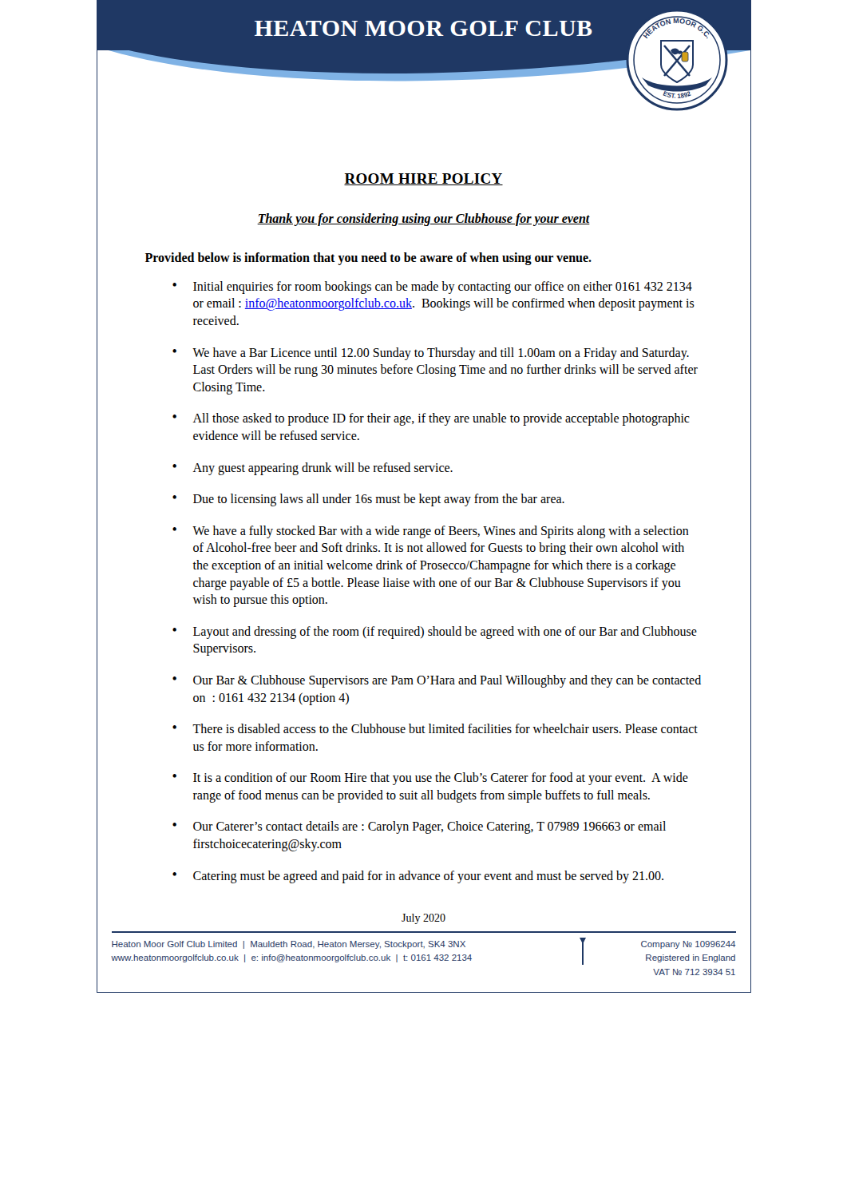Heaton Moor Golf Club
HEATON MOOR G.C. EST. 1892
ROOM HIRE POLICY
Thank you for considering using our Clubhouse for your event
Provided below is information that you need to be aware of when using our venue.
Initial enquiries for room bookings can be made by contacting our office on either 0161 432 2134 or email : info@heatonmoorgolfclub.co.uk. Bookings will be confirmed when deposit payment is received.
We have a Bar Licence until 12.00 Sunday to Thursday and till 1.00am on a Friday and Saturday. Last Orders will be rung 30 minutes before Closing Time and no further drinks will be served after Closing Time.
All those asked to produce ID for their age, if they are unable to provide acceptable photographic evidence will be refused service.
Any guest appearing drunk will be refused service.
Due to licensing laws all under 16s must be kept away from the bar area.
We have a fully stocked Bar with a wide range of Beers, Wines and Spirits along with a selection of Alcohol-free beer and Soft drinks. It is not allowed for Guests to bring their own alcohol with the exception of an initial welcome drink of Prosecco/Champagne for which there is a corkage charge payable of £5 a bottle. Please liaise with one of our Bar & Clubhouse Supervisors if you wish to pursue this option.
Layout and dressing of the room (if required) should be agreed with one of our Bar and Clubhouse Supervisors.
Our Bar & Clubhouse Supervisors are Pam O’Hara and Paul Willoughby and they can be contacted on : 0161 432 2134 (option 4)
There is disabled access to the Clubhouse but limited facilities for wheelchair users. Please contact us for more information.
It is a condition of our Room Hire that you use the Club’s Caterer for food at your event. A wide range of food menus can be provided to suit all budgets from simple buffets to full meals.
Our Caterer’s contact details are : Carolyn Pager, Choice Catering, T 07989 196663 or email firstchoicecatering@sky.com
Catering must be agreed and paid for in advance of your event and must be served by 21.00.
July 2020
Heaton Moor Golf Club Limited | Mauldeth Road, Heaton Mersey, Stockport, SK4 3NX
www.heatonmoorgolfclub.co.uk | e: info@heatonmoorgolfclub.co.uk | t: 0161 432 2134
Company № 10996244
Registered in England
VAT № 712 3934 51